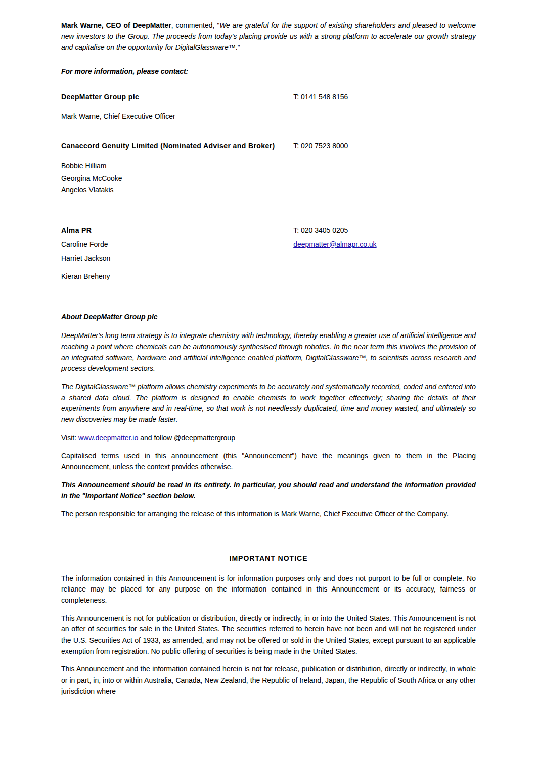Mark Warne, CEO of DeepMatter, commented, "We are grateful for the support of existing shareholders and pleased to welcome new investors to the Group. The proceeds from today's placing provide us with a strong platform to accelerate our growth strategy and capitalise on the opportunity for DigitalGlassware™."
For more information, please contact:
DeepMatter Group plc
T: 0141 548 8156
Mark Warne, Chief Executive Officer
Canaccord Genuity Limited (Nominated Adviser and Broker)
T: 020 7523 8000
Bobbie Hilliam
Georgina McCooke
Angelos Vlatakis
Alma PR
T: 020 3405 0205
Caroline Forde
deepmatter@almapr.co.uk
Harriet Jackson
Kieran Breheny
About DeepMatter Group plc
DeepMatter's long term strategy is to integrate chemistry with technology, thereby enabling a greater use of artificial intelligence and reaching a point where chemicals can be autonomously synthesised through robotics. In the near term this involves the provision of an integrated software, hardware and artificial intelligence enabled platform, DigitalGlassware™, to scientists across research and process development sectors.
The DigitalGlassware™ platform allows chemistry experiments to be accurately and systematically recorded, coded and entered into a shared data cloud. The platform is designed to enable chemists to work together effectively; sharing the details of their experiments from anywhere and in real-time, so that work is not needlessly duplicated, time and money wasted, and ultimately so new discoveries may be made faster.
Visit: www.deepmatter.io and follow @deepmattergroup
Capitalised terms used in this announcement (this "Announcement") have the meanings given to them in the Placing Announcement, unless the context provides otherwise.
This Announcement should be read in its entirety. In particular, you should read and understand the information provided in the "Important Notice" section below.
The person responsible for arranging the release of this information is Mark Warne, Chief Executive Officer of the Company.
IMPORTANT NOTICE
The information contained in this Announcement is for information purposes only and does not purport to be full or complete. No reliance may be placed for any purpose on the information contained in this Announcement or its accuracy, fairness or completeness.
This Announcement is not for publication or distribution, directly or indirectly, in or into the United States. This Announcement is not an offer of securities for sale in the United States. The securities referred to herein have not been and will not be registered under the U.S. Securities Act of 1933, as amended, and may not be offered or sold in the United States, except pursuant to an applicable exemption from registration. No public offering of securities is being made in the United States.
This Announcement and the information contained herein is not for release, publication or distribution, directly or indirectly, in whole or in part, in, into or within Australia, Canada, New Zealand, the Republic of Ireland, Japan, the Republic of South Africa or any other jurisdiction where